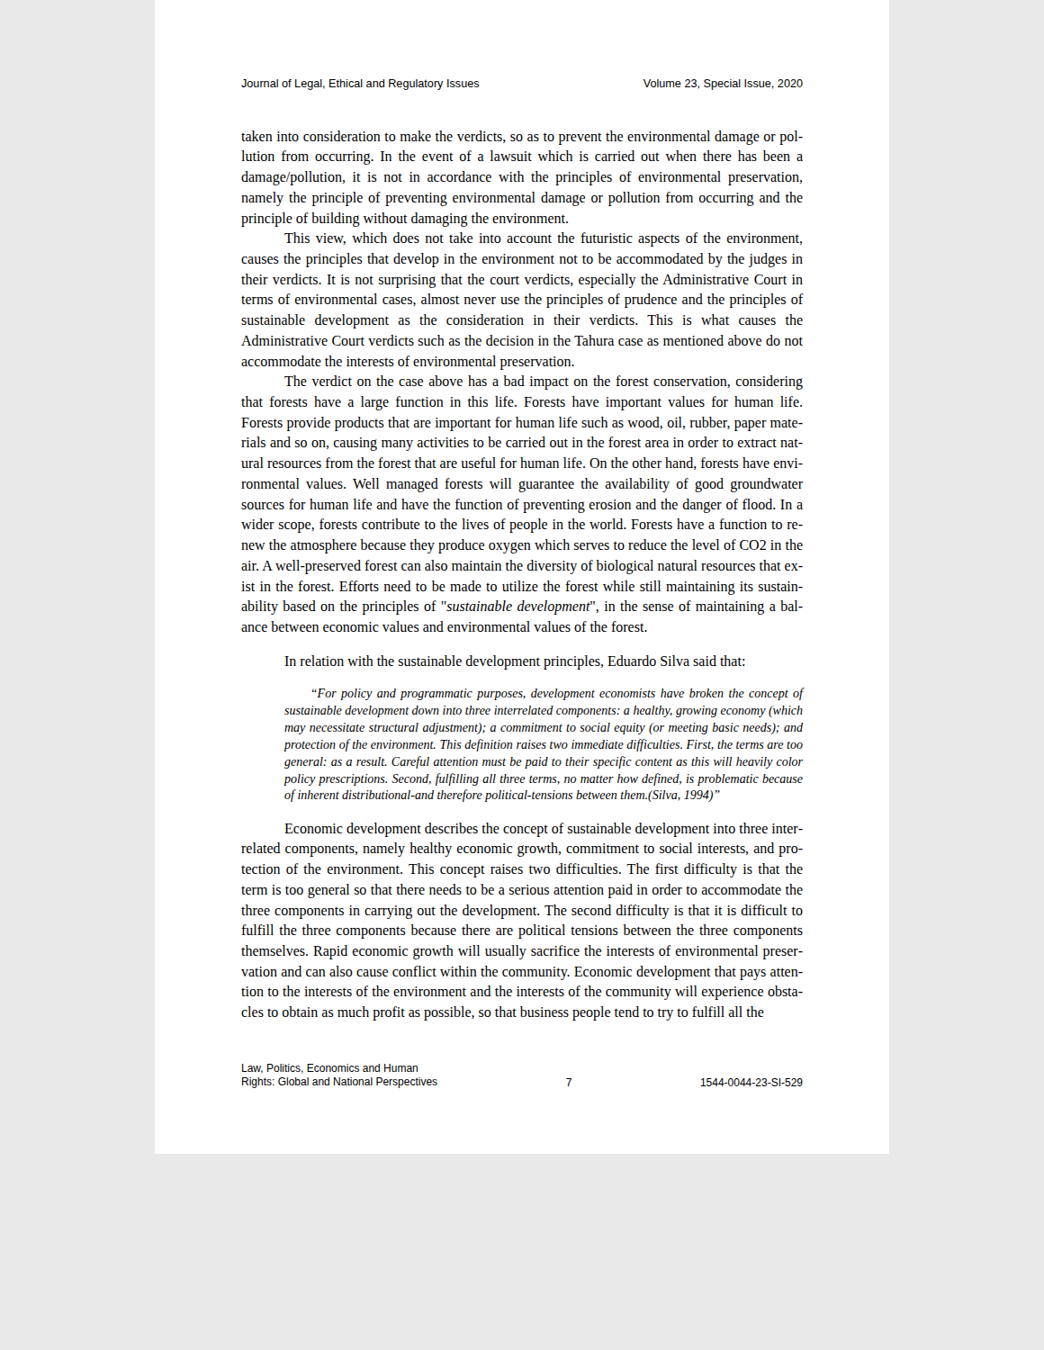Journal of Legal, Ethical and Regulatory Issues
Volume 23, Special Issue, 2020
taken into consideration to make the verdicts, so as to prevent the environmental damage or pollution from occurring. In the event of a lawsuit which is carried out when there has been a damage/pollution, it is not in accordance with the principles of environmental preservation, namely the principle of preventing environmental damage or pollution from occurring and the principle of building without damaging the environment.
This view, which does not take into account the futuristic aspects of the environment, causes the principles that develop in the environment not to be accommodated by the judges in their verdicts. It is not surprising that the court verdicts, especially the Administrative Court in terms of environmental cases, almost never use the principles of prudence and the principles of sustainable development as the consideration in their verdicts. This is what causes the Administrative Court verdicts such as the decision in the Tahura case as mentioned above do not accommodate the interests of environmental preservation.
The verdict on the case above has a bad impact on the forest conservation, considering that forests have a large function in this life. Forests have important values for human life. Forests provide products that are important for human life such as wood, oil, rubber, paper materials and so on, causing many activities to be carried out in the forest area in order to extract natural resources from the forest that are useful for human life. On the other hand, forests have environmental values. Well managed forests will guarantee the availability of good groundwater sources for human life and have the function of preventing erosion and the danger of flood. In a wider scope, forests contribute to the lives of people in the world. Forests have a function to renew the atmosphere because they produce oxygen which serves to reduce the level of CO2 in the air. A well-preserved forest can also maintain the diversity of biological natural resources that exist in the forest. Efforts need to be made to utilize the forest while still maintaining its sustainability based on the principles of "sustainable development", in the sense of maintaining a balance between economic values and environmental values of the forest.
In relation with the sustainable development principles, Eduardo Silva said that:
“For policy and programmatic purposes, development economists have broken the concept of sustainable development down into three interrelated components: a healthy, growing economy (which may necessitate structural adjustment); a commitment to social equity (or meeting basic needs); and protection of the environment. This definition raises two immediate difficulties. First, the terms are too general: as a result. Careful attention must be paid to their specific content as this will heavily color policy prescriptions. Second, fulfilling all three terms, no matter how defined, is problematic because of inherent distributional-and therefore political-tensions between them.(Silva, 1994)”
Economic development describes the concept of sustainable development into three interrelated components, namely healthy economic growth, commitment to social interests, and protection of the environment. This concept raises two difficulties. The first difficulty is that the term is too general so that there needs to be a serious attention paid in order to accommodate the three components in carrying out the development. The second difficulty is that it is difficult to fulfill the three components because there are political tensions between the three components themselves. Rapid economic growth will usually sacrifice the interests of environmental preservation and can also cause conflict within the community. Economic development that pays attention to the interests of the environment and the interests of the community will experience obstacles to obtain as much profit as possible, so that business people tend to try to fulfill all the
Law, Politics, Economics and Human
Rights: Global and National Perspectives
7
1544-0044-23-SI-529